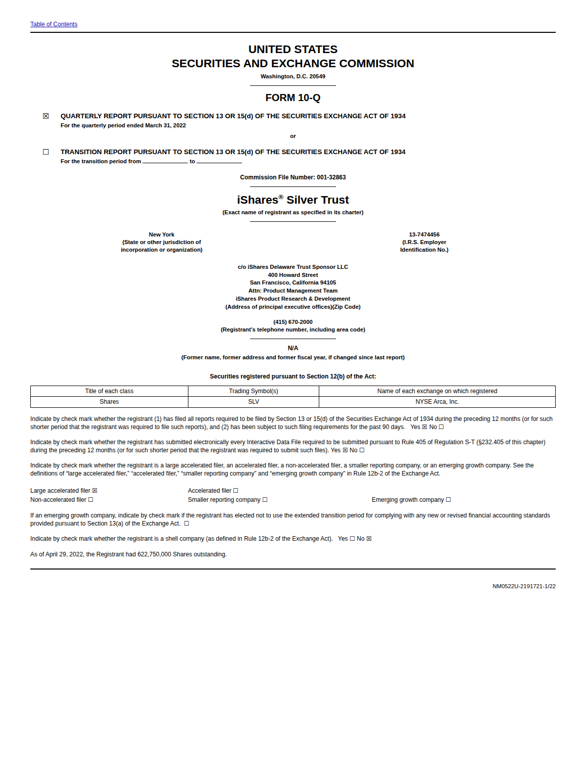Table of Contents
UNITED STATES
SECURITIES AND EXCHANGE COMMISSION
Washington, D.C. 20549
FORM 10-Q
☒
QUARTERLY REPORT PURSUANT TO SECTION 13 OR 15(d) OF THE SECURITIES EXCHANGE ACT OF 1934
For the quarterly period ended March 31, 2022
or
☐
TRANSITION REPORT PURSUANT TO SECTION 13 OR 15(d) OF THE SECURITIES EXCHANGE ACT OF 1934
For the transition period from to
Commission File Number: 001-32863
iShares® Silver Trust
(Exact name of registrant as specified in its charter)
| New York (State or other jurisdiction of incorporation or organization) | 13-7474456 (I.R.S. Employer Identification No.) |
c/o iShares Delaware Trust Sponsor LLC
400 Howard Street
San Francisco, California 94105
Attn: Product Management Team
iShares Product Research & Development
(Address of principal executive offices)(Zip Code)
(415) 670-2000
(Registrant’s telephone number, including area code)
N/A
(Former name, former address and former fiscal year, if changed since last report)
Securities registered pursuant to Section 12(b) of the Act:
| Title of each class | Trading Symbol(s) | Name of each exchange on which registered |
| Shares | SLV | NYSE Arca, Inc. |
Indicate by check mark whether the registrant (1) has filed all reports required to be filed by Section 13 or 15(d) of the Securities Exchange Act of 1934 during the preceding 12 months (or for such shorter period that the registrant was required to file such reports), and (2) has been subject to such filing requirements for the past 90 days. Yes ☒ No ☐
Indicate by check mark whether the registrant has submitted electronically every Interactive Data File required to be submitted pursuant to Rule 405 of Regulation S-T (§232.405 of this chapter) during the preceding 12 months (or for such shorter period that the registrant was required to submit such files). Yes ☒ No ☐
Indicate by check mark whether the registrant is a large accelerated filer, an accelerated filer, a non-accelerated filer, a smaller reporting company, or an emerging growth company. See the definitions of “large accelerated filer,” “accelerated filer,” “smaller reporting company” and “emerging growth company” in Rule 12b-2 of the Exchange Act.
| Large accelerated filer ☒ | Accelerated filer ☐ | |
| Non-accelerated filer ☐ | Smaller reporting company ☐ | Emerging growth company ☐ |
If an emerging growth company, indicate by check mark if the registrant has elected not to use the extended transition period for complying with any new or revised financial accounting standards provided pursuant to Section 13(a) of the Exchange Act. ☐
Indicate by check mark whether the registrant is a shell company (as defined in Rule 12b-2 of the Exchange Act). Yes ☐ No ☒
As of April 29, 2022, the Registrant had 622,750,000 Shares outstanding.
NM0522U-2191721-1/22